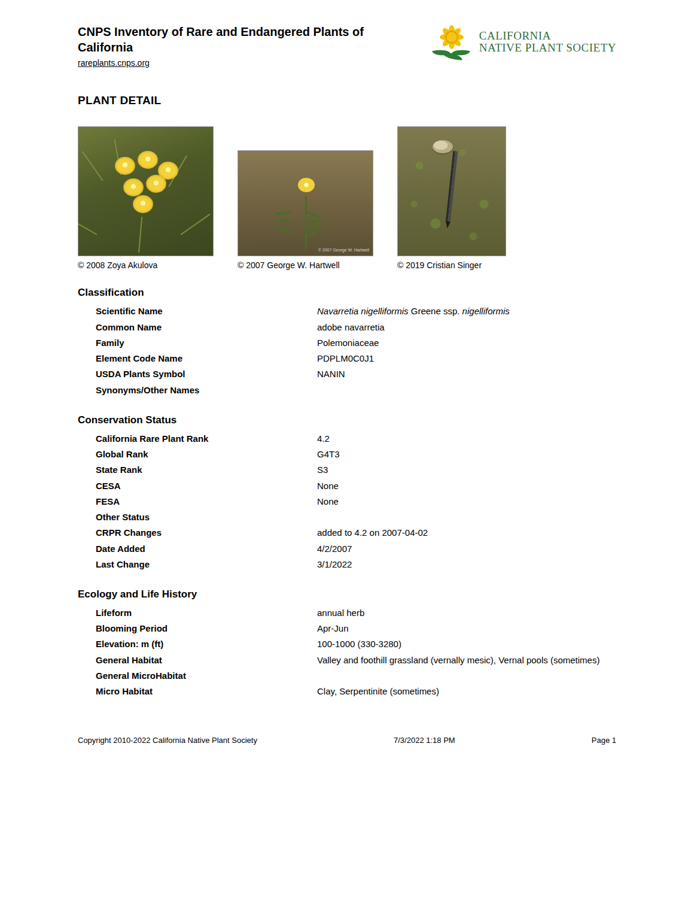CNPS Inventory of Rare and Endangered Plants of California
rareplants.cnps.org
CALIFORNIA
NATIVE PLANT SOCIETY
PLANT DETAIL
© 2008 Zoya Akulova
© 2007 George W. Hartwell
© 2007 George W. Hartwell
© 2019 Cristian Singer
Classification
| Scientific Name | Navarretia nigelliformis Greene ssp. nigelliformis |
| Common Name | adobe navarretia |
| Family | Polemoniaceae |
| Element Code Name | PDPLM0C0J1 |
| USDA Plants Symbol | NANIN |
| Synonyms/Other Names | |
Conservation Status
| California Rare Plant Rank | 4.2 |
| Global Rank | G4T3 |
| State Rank | S3 |
| CESA | None |
| FESA | None |
| Other Status | |
| CRPR Changes | added to 4.2 on 2007-04-02 |
| Date Added | 4/2/2007 |
| Last Change | 3/1/2022 |
Ecology and Life History
| Lifeform | annual herb |
| Blooming Period | Apr-Jun |
| Elevation: m (ft) | 100-1000 (330-3280) |
| General Habitat | Valley and foothill grassland (vernally mesic), Vernal pools (sometimes) |
| General MicroHabitat | |
| Micro Habitat | Clay, Serpentinite (sometimes) |
Copyright 2010-2022 California Native Plant Society
7/3/2022 1:18 PM
Page 1